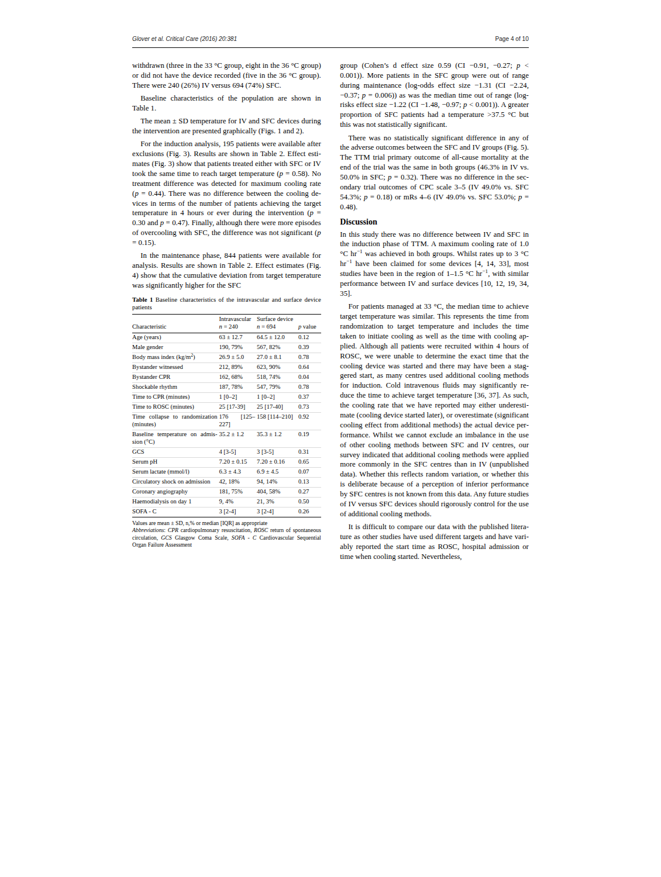Glover et al. Critical Care (2016) 20:381
Page 4 of 10
withdrawn (three in the 33 °C group, eight in the 36 °C group) or did not have the device recorded (five in the 36 °C group). There were 240 (26%) IV versus 694 (74%) SFC.
Baseline characteristics of the population are shown in Table 1.
The mean ± SD temperature for IV and SFC devices during the intervention are presented graphically (Figs. 1 and 2).
For the induction analysis, 195 patients were available after exclusions (Fig. 3). Results are shown in Table 2. Effect estimates (Fig. 3) show that patients treated either with SFC or IV took the same time to reach target temperature (p = 0.58). No treatment difference was detected for maximum cooling rate (p = 0.44). There was no difference between the cooling devices in terms of the number of patients achieving the target temperature in 4 hours or ever during the intervention (p = 0.30 and p = 0.47). Finally, although there were more episodes of overcooling with SFC, the difference was not significant (p = 0.15).
In the maintenance phase, 844 patients were available for analysis. Results are shown in Table 2. Effect estimates (Fig. 4) show that the cumulative deviation from target temperature was significantly higher for the SFC
Table 1 Baseline characteristics of the intravascular and surface device patients
| Characteristic | Intravascular n = 240 | Surface device n = 694 | p value |
| --- | --- | --- | --- |
| Age (years) | 63 ± 12.7 | 64.5 ± 12.0 | 0.12 |
| Male gender | 190, 79% | 567, 82% | 0.39 |
| Body mass index (kg/m 2 ) | 26.9 ± 5.0 | 27.0 ± 8.1 | 0.78 |
| Bystander witnessed | 212, 89% | 623, 90% | 0.64 |
| Bystander CPR | 162, 68% | 518, 74% | 0.04 |
| Shockable rhythm | 187, 78% | 547, 79% | 0.78 |
| Time to CPR (minutes) | 1 [0–2] | 1 [0–2] | 0.37 |
| Time to ROSC (minutes) | 25 [17-39] | 25 [17-40] | 0.73 |
| Time collapse to randomization (minutes) | 176 [125–227] | 158 [114–210] | 0.92 |
| Baseline temperature on admission (°C) | 35.2 ± 1.2 | 35.3 ± 1.2 | 0.19 |
| GCS | 4 [3-5] | 3 [3-5] | 0.31 |
| Serum pH | 7.20 ± 0.15 | 7.20 ± 0.16 | 0.65 |
| Serum lactate (mmol/l) | 6.3 ± 4.3 | 6.9 ± 4.5 | 0.07 |
| Circulatory shock on admission | 42, 18% | 94, 14% | 0.13 |
| Coronary angiography | 181, 75% | 404, 58% | 0.27 |
| Haemodialysis on day 1 | 9, 4% | 21, 3% | 0.50 |
| SOFA - C | 3 [2-4] | 3 [2-4] | 0.26 |
Values are mean ± SD, n,% or median [IQR] as appropriate
Abbreviations: CPR cardiopulmonary resuscitation, ROSC return of spontaneous circulation, GCS Glasgow Coma Scale, SOFA - C Cardiovascular Sequential Organ Failure Assessment
group (Cohen’s d effect size 0.59 (CI −0.91, −0.27; p < 0.001)). More patients in the SFC group were out of range during maintenance (log-odds effect size −1.31 (CI −2.24, −0.37; p = 0.006)) as was the median time out of range (log-risks effect size −1.22 (CI −1.48, −0.97; p < 0.001)). A greater proportion of SFC patients had a temperature >37.5 °C but this was not statistically significant.
There was no statistically significant difference in any of the adverse outcomes between the SFC and IV groups (Fig. 5). The TTM trial primary outcome of all-cause mortality at the end of the trial was the same in both groups (46.3% in IV vs. 50.0% in SFC; p = 0.32). There was no difference in the secondary trial outcomes of CPC scale 3–5 (IV 49.0% vs. SFC 54.3%; p = 0.18) or mRs 4–6 (IV 49.0% vs. SFC 53.0%; p = 0.48).
Discussion
In this study there was no difference between IV and SFC in the induction phase of TTM. A maximum cooling rate of 1.0 °C hr−1 was achieved in both groups. Whilst rates up to 3 °C hr−1 have been claimed for some devices [4, 14, 33], most studies have been in the region of 1–1.5 °C hr−1, with similar performance between IV and surface devices [10, 12, 19, 34, 35].
For patients managed at 33 °C, the median time to achieve target temperature was similar. This represents the time from randomization to target temperature and includes the time taken to initiate cooling as well as the time with cooling applied. Although all patients were recruited within 4 hours of ROSC, we were unable to determine the exact time that the cooling device was started and there may have been a staggered start, as many centres used additional cooling methods for induction. Cold intravenous fluids may significantly reduce the time to achieve target temperature [36, 37]. As such, the cooling rate that we have reported may either underestimate (cooling device started later), or overestimate (significant cooling effect from additional methods) the actual device performance. Whilst we cannot exclude an imbalance in the use of other cooling methods between SFC and IV centres, our survey indicated that additional cooling methods were applied more commonly in the SFC centres than in IV (unpublished data). Whether this reflects random variation, or whether this is deliberate because of a perception of inferior performance by SFC centres is not known from this data. Any future studies of IV versus SFC devices should rigorously control for the use of additional cooling methods.
It is difficult to compare our data with the published literature as other studies have used different targets and have variably reported the start time as ROSC, hospital admission or time when cooling started. Nevertheless,